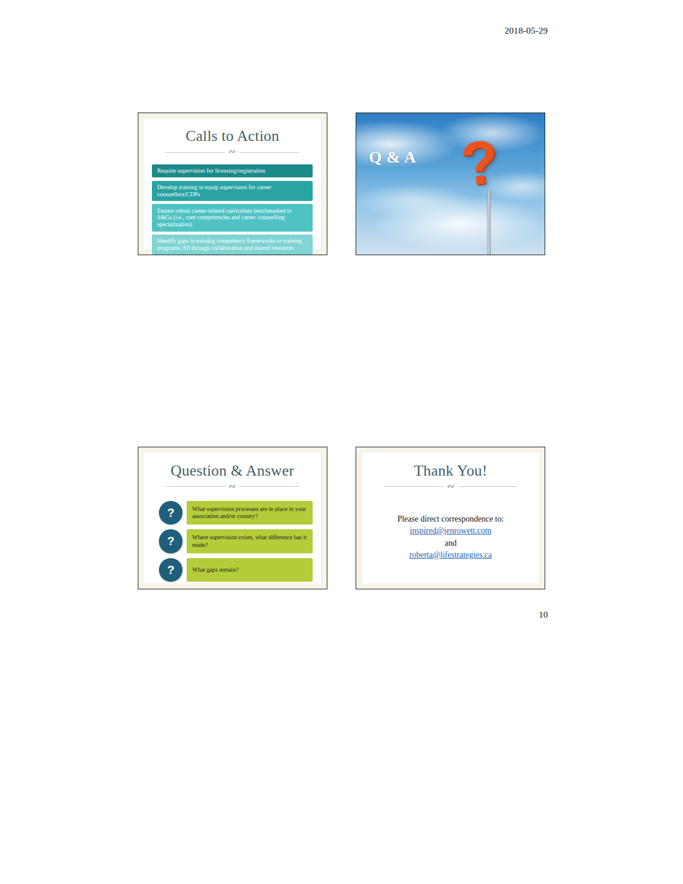2018-05-29
Calls to Action
∾
Require supervision for licensing/registration
Develop training to equip supervisors for career counsellors/CDPs
Ensure robust career-related curriculum benchmarked to S&Gs (i.e., core competencies and career counselling specialization)
Identify gaps in existing competency frameworks or training programs; fill through collaboration and shared resources
Source: Neault, Massfeller, & Pickerell, 2016
?
Q & A
Question & Answer
∾
?
What supervision processes are in place in your association and/or country?
?
Where supervision exists, what difference has it made?
?
What gaps remain?
Thank You!
∾
Please direct correspondence to:
inspired@jenrowett.com
and
roberta@lifestrategies.ca
10